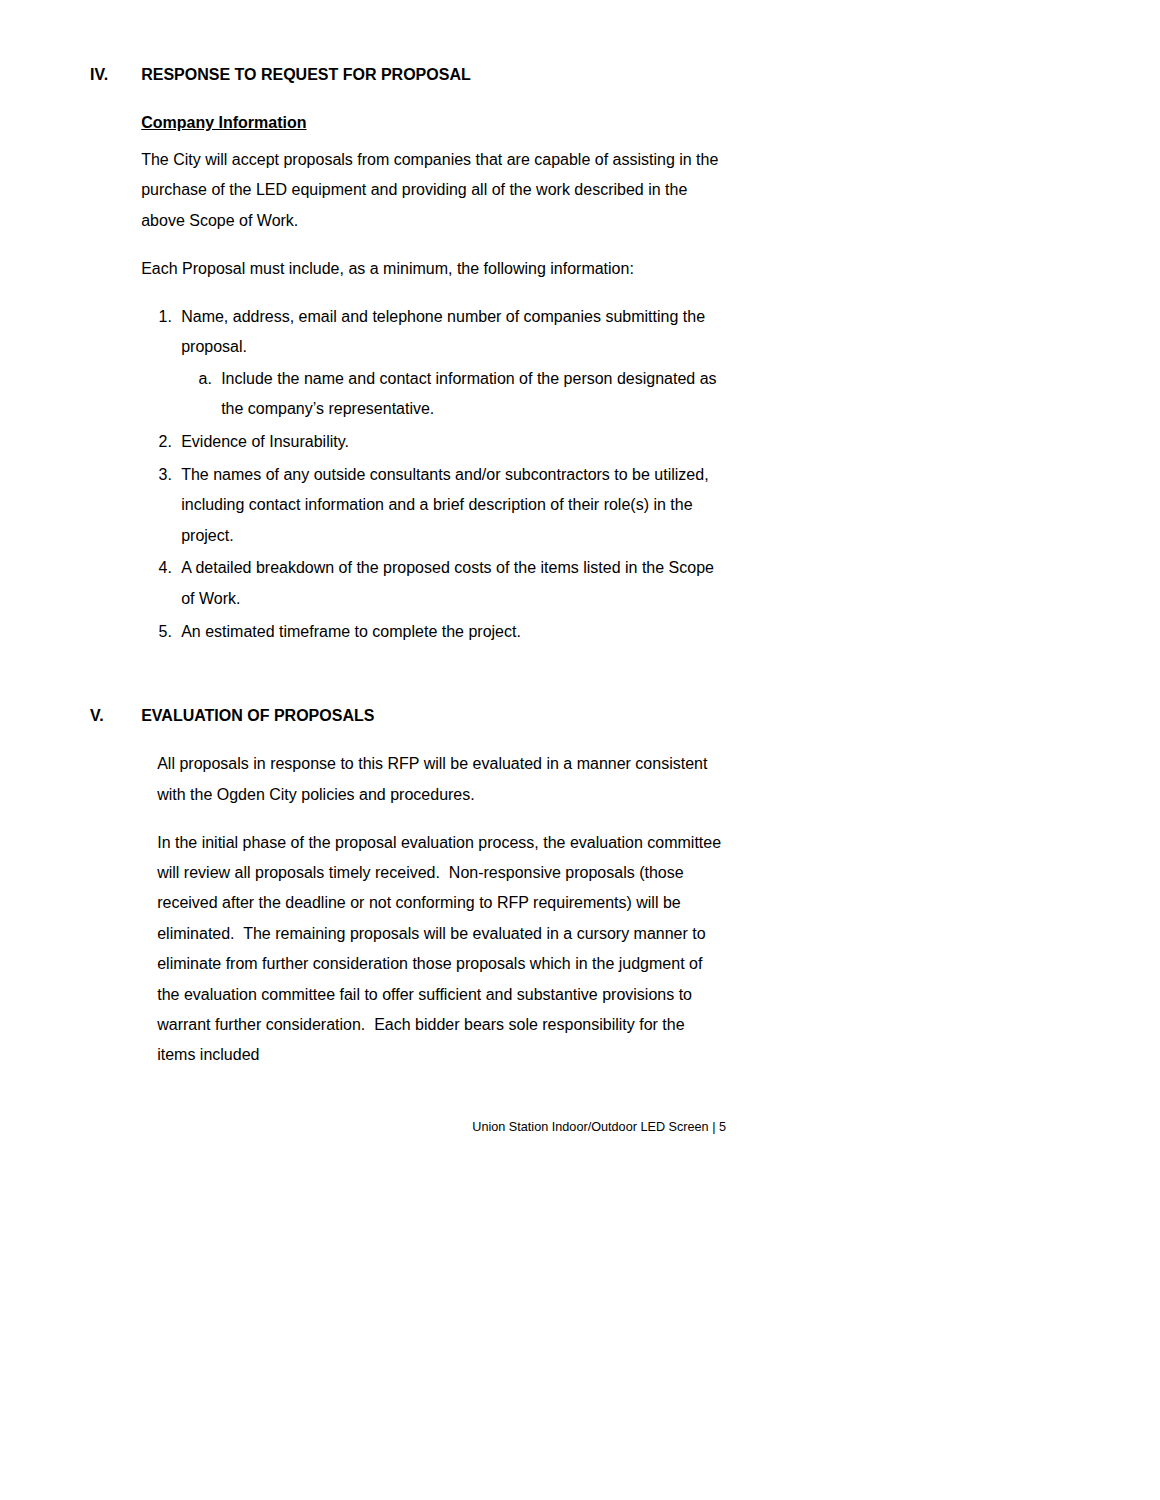IV. RESPONSE TO REQUEST FOR PROPOSAL
Company Information
The City will accept proposals from companies that are capable of assisting in the purchase of the LED equipment and providing all of the work described in the above Scope of Work.
Each Proposal must include, as a minimum, the following information:
Name, address, email and telephone number of companies submitting the proposal.
Include the name and contact information of the person designated as the company’s representative.
Evidence of Insurability.
The names of any outside consultants and/or subcontractors to be utilized, including contact information and a brief description of their role(s) in the project.
A detailed breakdown of the proposed costs of the items listed in the Scope of Work.
An estimated timeframe to complete the project.
V. EVALUATION OF PROPOSALS
All proposals in response to this RFP will be evaluated in a manner consistent with the Ogden City policies and procedures.
In the initial phase of the proposal evaluation process, the evaluation committee will review all proposals timely received. Non-responsive proposals (those received after the deadline or not conforming to RFP requirements) will be eliminated. The remaining proposals will be evaluated in a cursory manner to eliminate from further consideration those proposals which in the judgment of the evaluation committee fail to offer sufficient and substantive provisions to warrant further consideration. Each bidder bears sole responsibility for the items included
Union Station Indoor/Outdoor LED Screen | 5